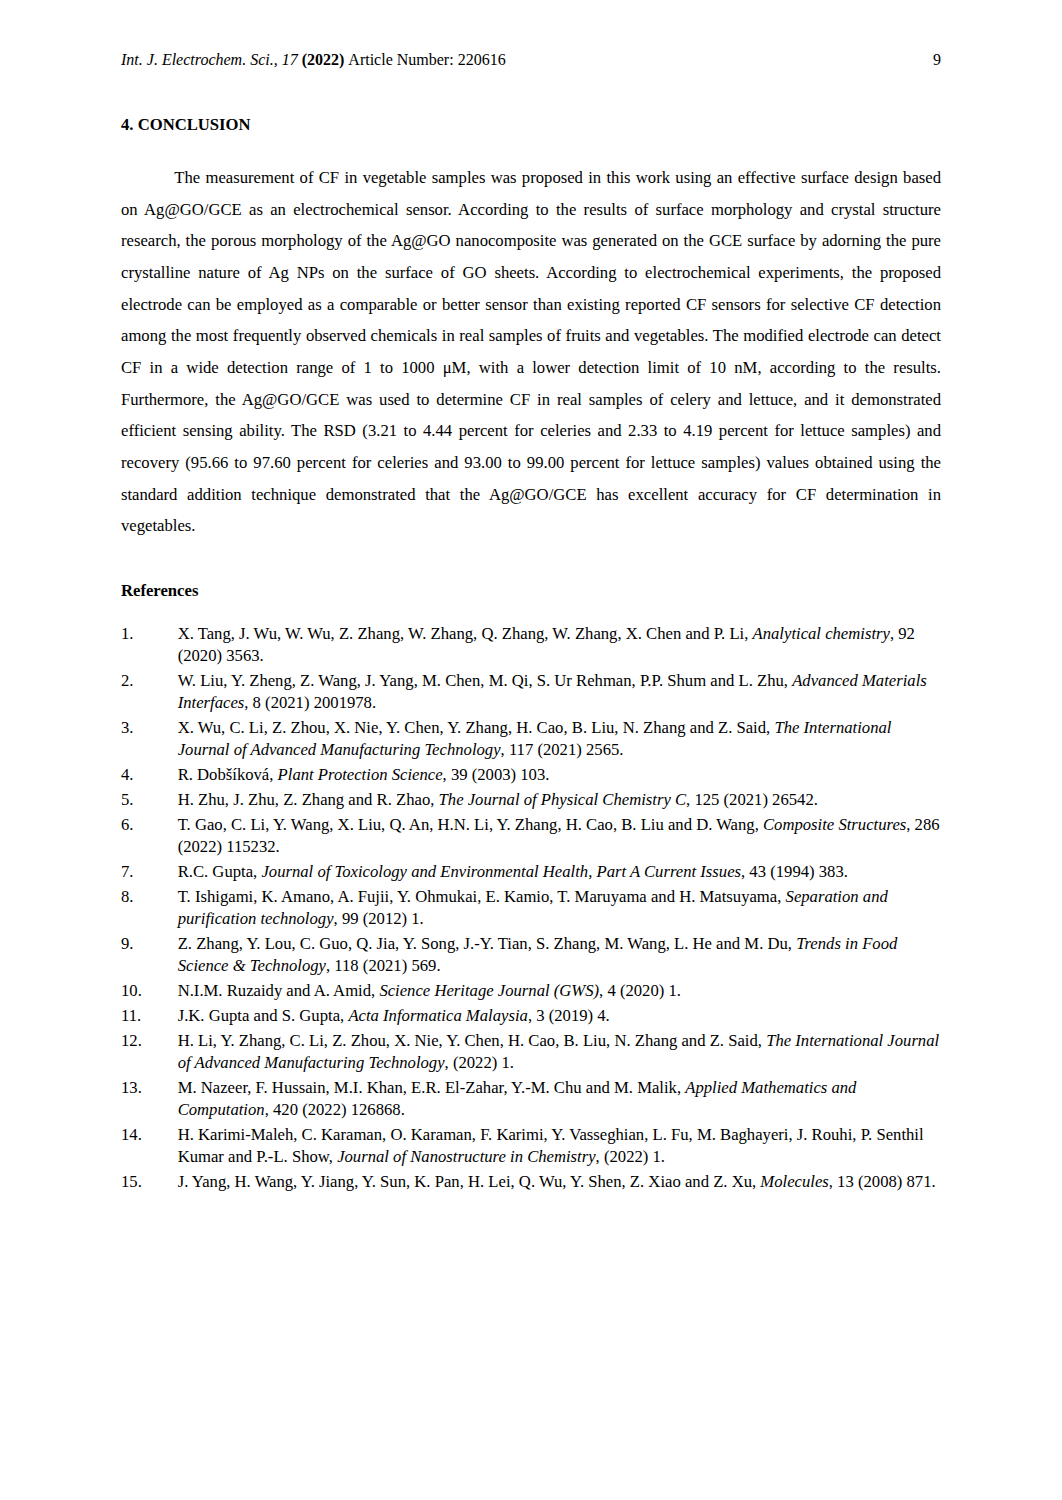Int. J. Electrochem. Sci., 17 (2022) Article Number: 220616 9
4. CONCLUSION
The measurement of CF in vegetable samples was proposed in this work using an effective surface design based on Ag@GO/GCE as an electrochemical sensor. According to the results of surface morphology and crystal structure research, the porous morphology of the Ag@GO nanocomposite was generated on the GCE surface by adorning the pure crystalline nature of Ag NPs on the surface of GO sheets. According to electrochemical experiments, the proposed electrode can be employed as a comparable or better sensor than existing reported CF sensors for selective CF detection among the most frequently observed chemicals in real samples of fruits and vegetables. The modified electrode can detect CF in a wide detection range of 1 to 1000 μM, with a lower detection limit of 10 nM, according to the results. Furthermore, the Ag@GO/GCE was used to determine CF in real samples of celery and lettuce, and it demonstrated efficient sensing ability. The RSD (3.21 to 4.44 percent for celeries and 2.33 to 4.19 percent for lettuce samples) and recovery (95.66 to 97.60 percent for celeries and 93.00 to 99.00 percent for lettuce samples) values obtained using the standard addition technique demonstrated that the Ag@GO/GCE has excellent accuracy for CF determination in vegetables.
References
X. Tang, J. Wu, W. Wu, Z. Zhang, W. Zhang, Q. Zhang, W. Zhang, X. Chen and P. Li, Analytical chemistry, 92 (2020) 3563.
W. Liu, Y. Zheng, Z. Wang, J. Yang, M. Chen, M. Qi, S. Ur Rehman, P.P. Shum and L. Zhu, Advanced Materials Interfaces, 8 (2021) 2001978.
X. Wu, C. Li, Z. Zhou, X. Nie, Y. Chen, Y. Zhang, H. Cao, B. Liu, N. Zhang and Z. Said, The International Journal of Advanced Manufacturing Technology, 117 (2021) 2565.
R. Dobšíková, Plant Protection Science, 39 (2003) 103.
H. Zhu, J. Zhu, Z. Zhang and R. Zhao, The Journal of Physical Chemistry C, 125 (2021) 26542.
T. Gao, C. Li, Y. Wang, X. Liu, Q. An, H.N. Li, Y. Zhang, H. Cao, B. Liu and D. Wang, Composite Structures, 286 (2022) 115232.
R.C. Gupta, Journal of Toxicology and Environmental Health, Part A Current Issues, 43 (1994) 383.
T. Ishigami, K. Amano, A. Fujii, Y. Ohmukai, E. Kamio, T. Maruyama and H. Matsuyama, Separation and purification technology, 99 (2012) 1.
Z. Zhang, Y. Lou, C. Guo, Q. Jia, Y. Song, J.-Y. Tian, S. Zhang, M. Wang, L. He and M. Du, Trends in Food Science & Technology, 118 (2021) 569.
N.I.M. Ruzaidy and A. Amid, Science Heritage Journal (GWS), 4 (2020) 1.
J.K. Gupta and S. Gupta, Acta Informatica Malaysia, 3 (2019) 4.
H. Li, Y. Zhang, C. Li, Z. Zhou, X. Nie, Y. Chen, H. Cao, B. Liu, N. Zhang and Z. Said, The International Journal of Advanced Manufacturing Technology, (2022) 1.
M. Nazeer, F. Hussain, M.I. Khan, E.R. El-Zahar, Y.-M. Chu and M. Malik, Applied Mathematics and Computation, 420 (2022) 126868.
H. Karimi-Maleh, C. Karaman, O. Karaman, F. Karimi, Y. Vasseghian, L. Fu, M. Baghayeri, J. Rouhi, P. Senthil Kumar and P.-L. Show, Journal of Nanostructure in Chemistry, (2022) 1.
J. Yang, H. Wang, Y. Jiang, Y. Sun, K. Pan, H. Lei, Q. Wu, Y. Shen, Z. Xiao and Z. Xu, Molecules, 13 (2008) 871.